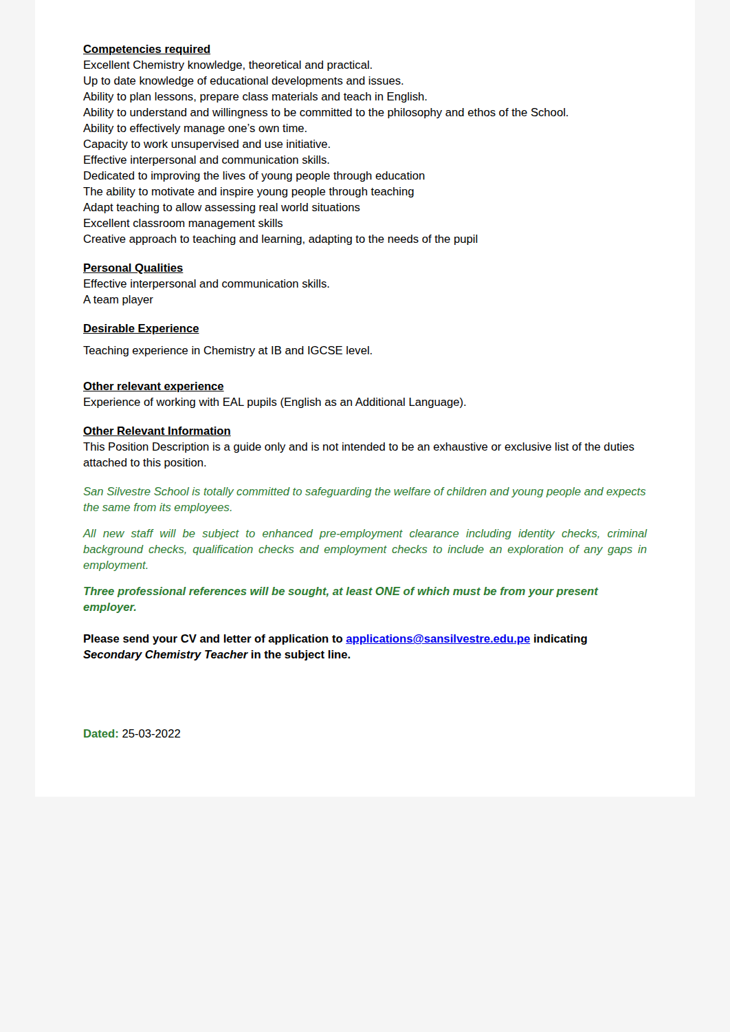Competencies required
Excellent Chemistry knowledge, theoretical and practical.
Up to date knowledge of educational developments and issues.
Ability to plan lessons, prepare class materials and teach in English.
Ability to understand and willingness to be committed to the philosophy and ethos of the School.
Ability to effectively manage one’s own time.
Capacity to work unsupervised and use initiative.
Effective interpersonal and communication skills.
Dedicated to improving the lives of young people through education
The ability to motivate and inspire young people through teaching
Adapt teaching to allow assessing real world situations
Excellent classroom management skills
Creative approach to teaching and learning, adapting to the needs of the pupil
Personal Qualities
Effective interpersonal and communication skills.
A team player
Desirable Experience
Teaching experience in Chemistry at IB and IGCSE level.
Other relevant experience
Experience of working with EAL pupils (English as an Additional Language).
Other Relevant Information
This Position Description is a guide only and is not intended to be an exhaustive or exclusive list of the duties attached to this position.
San Silvestre School is totally committed to safeguarding the welfare of children and young people and expects the same from its employees.
All new staff will be subject to enhanced pre-employment clearance including identity checks, criminal background checks, qualification checks and employment checks to include an exploration of any gaps in employment.
Three professional references will be sought, at least ONE of which must be from your present employer.
Please send your CV and letter of application to applications@sansilvestre.edu.pe indicating Secondary Chemistry Teacher in the subject line.
Dated: 25-03-2022